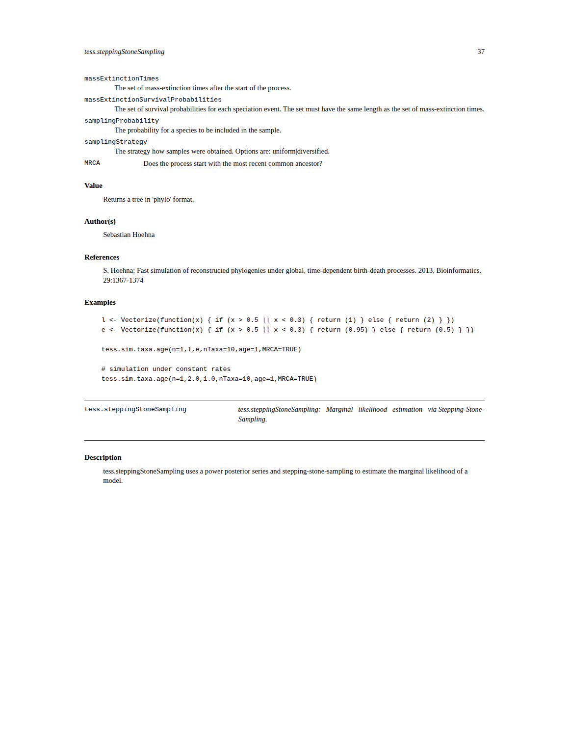tess.steppingStoneSampling 37
massExtinctionTimes
The set of mass-extinction times after the start of the process.
massExtinctionSurvivalProbabilities
The set of survival probabilities for each speciation event. The set must have the same length as the set of mass-extinction times.
samplingProbability
The probability for a species to be included in the sample.
samplingStrategy
The strategy how samples were obtained. Options are: uniform|diversified.
MRCA
Does the process start with the most recent common ancestor?
Value
Returns a tree in 'phylo' format.
Author(s)
Sebastian Hoehna
References
S. Hoehna: Fast simulation of reconstructed phylogenies under global, time-dependent birth-death processes. 2013, Bioinformatics, 29:1367-1374
Examples
l <- Vectorize(function(x) { if (x > 0.5 || x < 0.3) { return (1) } else { return (2) } })
e <- Vectorize(function(x) { if (x > 0.5 || x < 0.3) { return (0.95) } else { return (0.5) } })

tess.sim.taxa.age(n=1,l,e,nTaxa=10,age=1,MRCA=TRUE)

# simulation under constant rates
tess.sim.taxa.age(n=1,2.0,1.0,nTaxa=10,age=1,MRCA=TRUE)
tess.steppingStoneSampling
tess.steppingStoneSampling: Marginal likelihood estimation via Stepping-Stone-Sampling.
Description
tess.steppingStoneSampling uses a power posterior series and stepping-stone-sampling to estimate the marginal likelihood of a model.